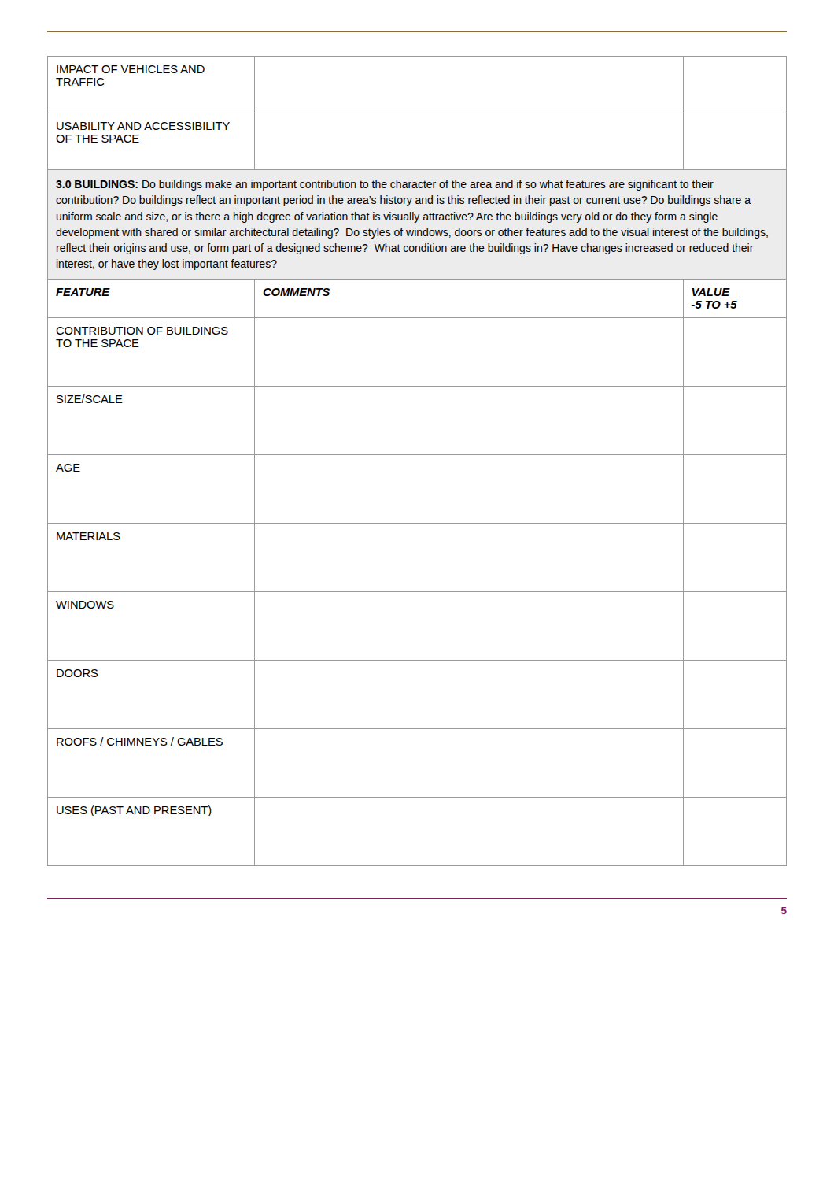| IMPACT OF VEHICLES AND TRAFFIC | | |
| USABILITY AND ACCESSIBILITY OF THE SPACE | | |
| 3.0 BUILDINGS: Do buildings make an important contribution to the character of the area and if so what features are significant to their contribution? Do buildings reflect an important period in the area’s history and is this reflected in their past or current use? Do buildings share a uniform scale and size, or is there a high degree of variation that is visually attractive? Are the buildings very old or do they form a single development with shared or similar architectural detailing? Do styles of windows, doors or other features add to the visual interest of the buildings, reflect their origins and use, or form part of a designed scheme? What condition are the buildings in? Have changes increased or reduced their interest, or have they lost important features? |
| FEATURE | COMMENTS | VALUE -5 TO +5 |
| CONTRIBUTION OF BUILDINGS TO THE SPACE | | |
| SIZE/SCALE | | |
| AGE | | |
| MATERIALS | | |
| WINDOWS | | |
| DOORS | | |
| ROOFS / CHIMNEYS / GABLES | | |
| USES (PAST AND PRESENT) | | |
5